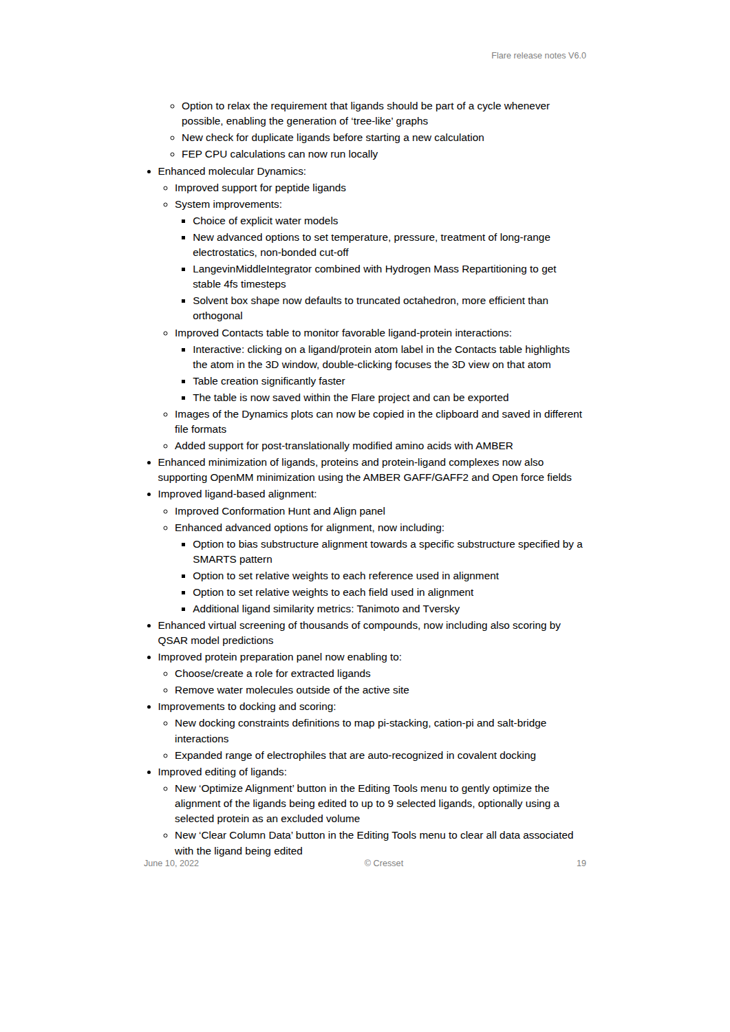Flare release notes V6.0
Option to relax the requirement that ligands should be part of a cycle whenever possible, enabling the generation of ‘tree-like’ graphs
New check for duplicate ligands before starting a new calculation
FEP CPU calculations can now run locally
Enhanced molecular Dynamics:
Improved support for peptide ligands
System improvements:
Choice of explicit water models
New advanced options to set temperature, pressure, treatment of long-range electrostatics, non-bonded cut-off
LangevinMiddleIntegrator combined with Hydrogen Mass Repartitioning to get stable 4fs timesteps
Solvent box shape now defaults to truncated octahedron, more efficient than orthogonal
Improved Contacts table to monitor favorable ligand-protein interactions:
Interactive: clicking on a ligand/protein atom label in the Contacts table highlights the atom in the 3D window, double-clicking focuses the 3D view on that atom
Table creation significantly faster
The table is now saved within the Flare project and can be exported
Images of the Dynamics plots can now be copied in the clipboard and saved in different file formats
Added support for post-translationally modified amino acids with AMBER
Enhanced minimization of ligands, proteins and protein-ligand complexes now also supporting OpenMM minimization using the AMBER GAFF/GAFF2 and Open force fields
Improved ligand-based alignment:
Improved Conformation Hunt and Align panel
Enhanced advanced options for alignment, now including:
Option to bias substructure alignment towards a specific substructure specified by a SMARTS pattern
Option to set relative weights to each reference used in alignment
Option to set relative weights to each field used in alignment
Additional ligand similarity metrics: Tanimoto and Tversky
Enhanced virtual screening of thousands of compounds, now including also scoring by QSAR model predictions
Improved protein preparation panel now enabling to:
Choose/create a role for extracted ligands
Remove water molecules outside of the active site
Improvements to docking and scoring:
New docking constraints definitions to map pi-stacking, cation-pi and salt-bridge interactions
Expanded range of electrophiles that are auto-recognized in covalent docking
Improved editing of ligands:
New ‘Optimize Alignment’ button in the Editing Tools menu to gently optimize the alignment of the ligands being edited to up to 9 selected ligands, optionally using a selected protein as an excluded volume
New ‘Clear Column Data’ button in the Editing Tools menu to clear all data associated with the ligand being edited
June 10, 2022
© Cresset
19